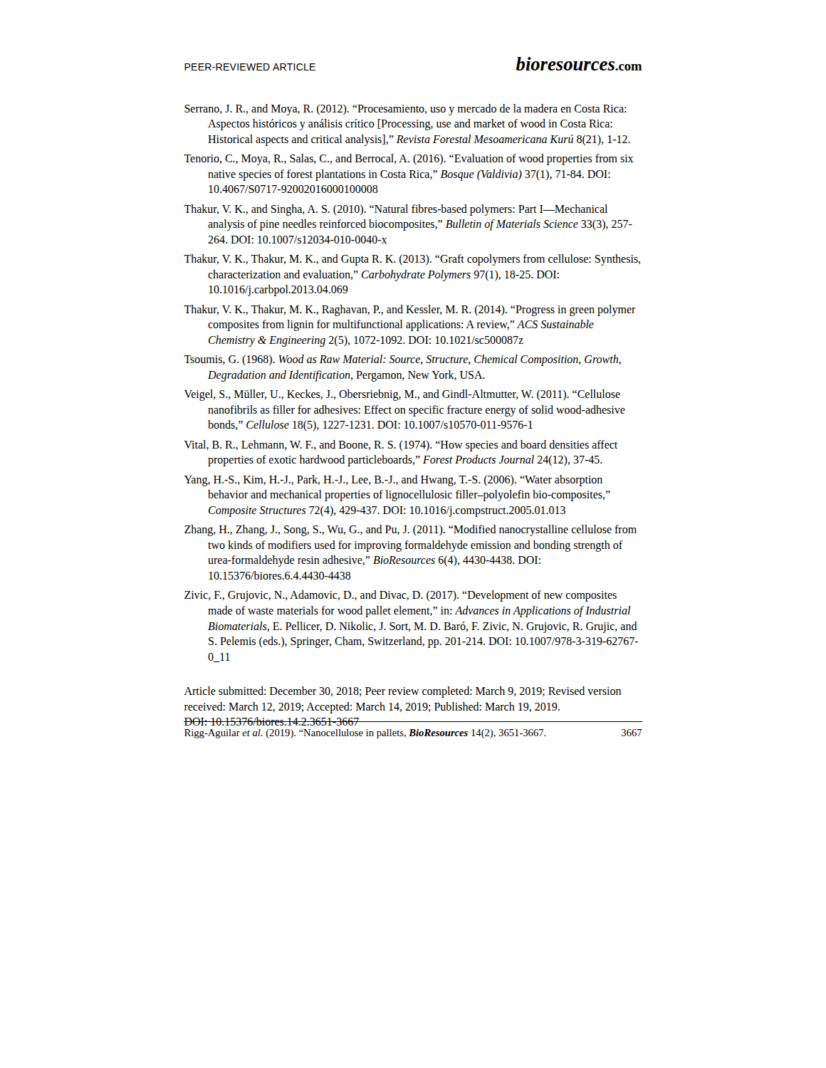PEER-REVIEWED ARTICLE
bioresources.com
Serrano, J. R., and Moya, R. (2012). “Procesamiento, uso y mercado de la madera en Costa Rica: Aspectos históricos y análisis crítico [Processing, use and market of wood in Costa Rica: Historical aspects and critical analysis],” Revista Forestal Mesoamericana Kurú 8(21), 1-12.
Tenorio, C., Moya, R., Salas, C., and Berrocal, A. (2016). “Evaluation of wood properties from six native species of forest plantations in Costa Rica,” Bosque (Valdivia) 37(1), 71-84. DOI: 10.4067/S0717-92002016000100008
Thakur, V. K., and Singha, A. S. (2010). “Natural fibres-based polymers: Part I—Mechanical analysis of pine needles reinforced biocomposites,” Bulletin of Materials Science 33(3), 257-264. DOI: 10.1007/s12034-010-0040-x
Thakur, V. K., Thakur, M. K., and Gupta R. K. (2013). “Graft copolymers from cellulose: Synthesis, characterization and evaluation,” Carbohydrate Polymers 97(1), 18-25. DOI: 10.1016/j.carbpol.2013.04.069
Thakur, V. K., Thakur, M. K., Raghavan, P., and Kessler, M. R. (2014). “Progress in green polymer composites from lignin for multifunctional applications: A review,” ACS Sustainable Chemistry & Engineering 2(5), 1072-1092. DOI: 10.1021/sc500087z
Tsoumis, G. (1968). Wood as Raw Material: Source, Structure, Chemical Composition, Growth, Degradation and Identification, Pergamon, New York, USA.
Veigel, S., Müller, U., Keckes, J., Obersriebnig, M., and Gindl-Altmutter, W. (2011). “Cellulose nanofibrils as filler for adhesives: Effect on specific fracture energy of solid wood-adhesive bonds,” Cellulose 18(5), 1227-1231. DOI: 10.1007/s10570-011-9576-1
Vital, B. R., Lehmann, W. F., and Boone, R. S. (1974). “How species and board densities affect properties of exotic hardwood particleboards,” Forest Products Journal 24(12), 37-45.
Yang, H.-S., Kim, H.-J., Park, H.-J., Lee, B.-J., and Hwang, T.-S. (2006). “Water absorption behavior and mechanical properties of lignocellulosic filler–polyolefin bio-composites,” Composite Structures 72(4), 429-437. DOI: 10.1016/j.compstruct.2005.01.013
Zhang, H., Zhang, J., Song, S., Wu, G., and Pu, J. (2011). “Modified nanocrystalline cellulose from two kinds of modifiers used for improving formaldehyde emission and bonding strength of urea-formaldehyde resin adhesive,” BioResources 6(4), 4430-4438. DOI: 10.15376/biores.6.4.4430-4438
Zivic, F., Grujovic, N., Adamovic, D., and Divac, D. (2017). “Development of new composites made of waste materials for wood pallet element,” in: Advances in Applications of Industrial Biomaterials, E. Pellicer, D. Nikolic, J. Sort, M. D. Baró, F. Zivic, N. Grujovic, R. Grujic, and S. Pelemis (eds.), Springer, Cham, Switzerland, pp. 201-214. DOI: 10.1007/978-3-319-62767-0_11
Article submitted: December 30, 2018; Peer review completed: March 9, 2019; Revised version received: March 12, 2019; Accepted: March 14, 2019; Published: March 19, 2019.
DOI: 10.15376/biores.14.2.3651-3667
Rigg-Aguilar et al. (2019). “Nanocellulose in pallets, BioResources 14(2), 3651-3667.
3667